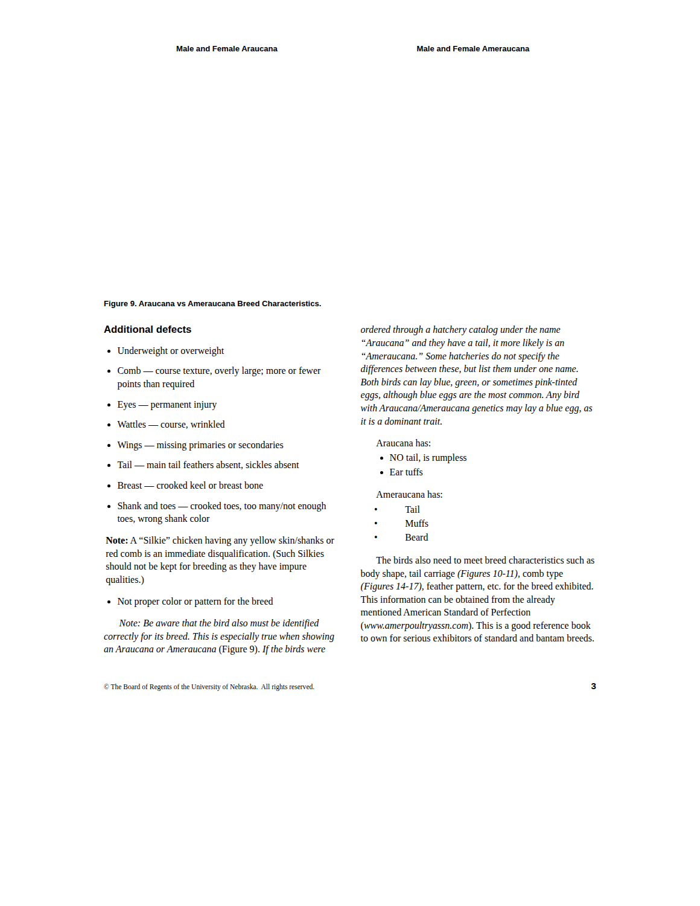Male and Female Araucana Male and Female Ameraucana
Figure 9. Araucana vs Ameraucana Breed Characteristics.
Additional defects
Underweight or overweight
Comb — course texture, overly large; more or fewer points than required
Eyes — permanent injury
Wattles — course, wrinkled
Wings — missing primaries or secondaries
Tail — main tail feathers absent, sickles absent
Breast — crooked keel or breast bone
Shank and toes — crooked toes, too many/not enough toes, wrong shank color
Note: A “Silkie” chicken having any yellow skin/shanks or red comb is an immediate disqualification. (Such Silkies should not be kept for breeding as they have impure qualities.)
Not proper color or pattern for the breed
Note: Be aware that the bird also must be identified correctly for its breed. This is especially true when showing an Araucana or Ameraucana (Figure 9). If the birds were ordered through a hatchery catalog under the name “Araucana” and they have a tail, it more likely is an “Ameraucana.” Some hatcheries do not specify the differences between these, but list them under one name. Both birds can lay blue, green, or sometimes pink-tinted eggs, although blue eggs are the most common. Any bird with Araucana/Ameraucana genetics may lay a blue egg, as it is a dominant trait.
Araucana has:
NO tail, is rumpless
Ear tuffs
Ameraucana has:
Tail
Muffs
Beard
The birds also need to meet breed characteristics such as body shape, tail carriage (Figures 10-11), comb type (Figures 14-17), feather pattern, etc. for the breed exhibited. This information can be obtained from the already mentioned American Standard of Perfection (www.amerpoultryassn.com). This is a good reference book to own for serious exhibitors of standard and bantam breeds.
© The Board of Regents of the University of Nebraska. All rights reserved. 3